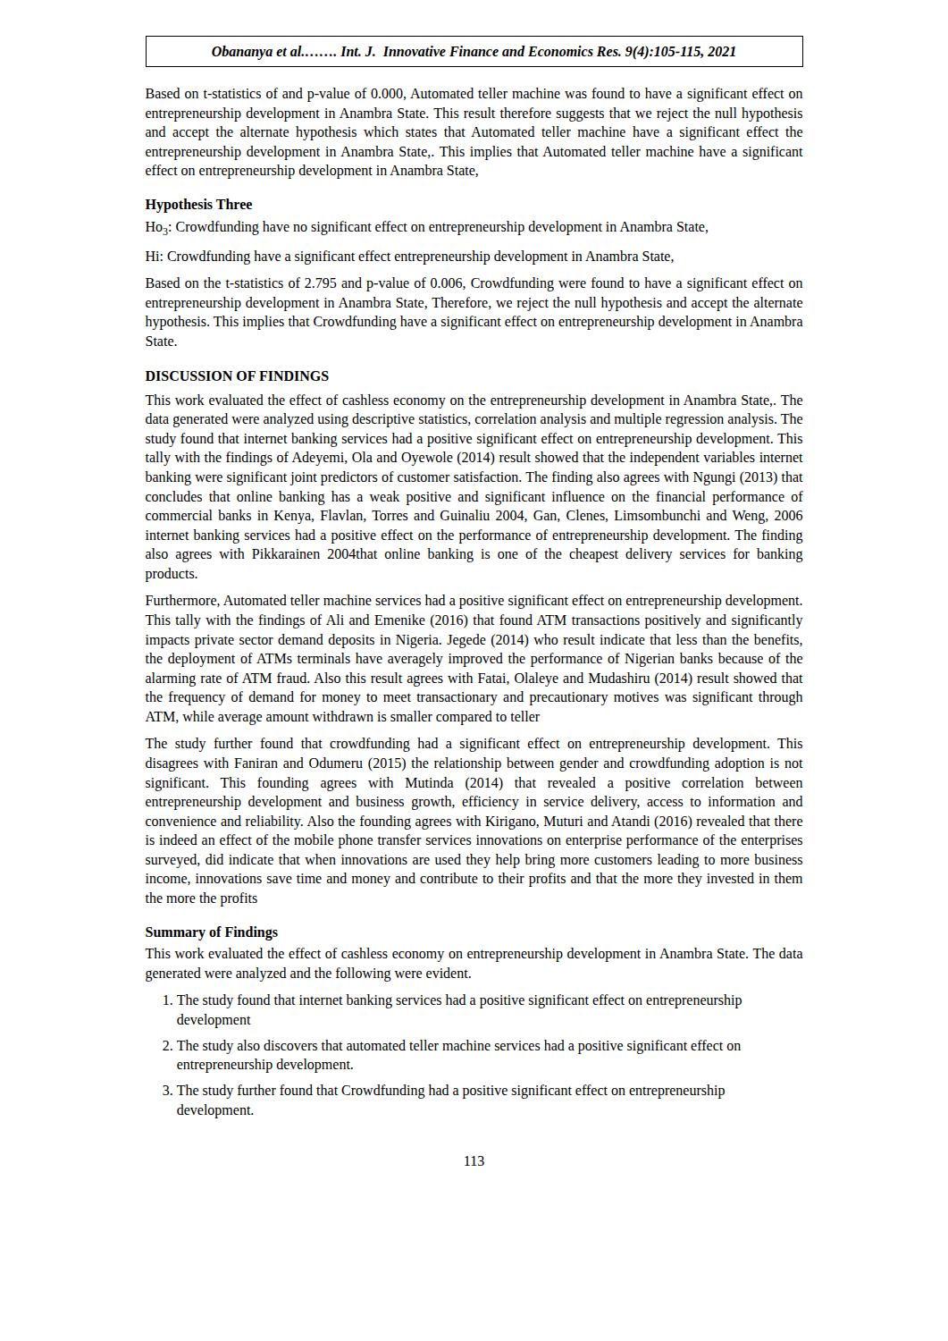Obananya et al.……. Int. J. Innovative Finance and Economics Res. 9(4):105-115, 2021
Based on t-statistics of and p-value of 0.000, Automated teller machine was found to have a significant effect on entrepreneurship development in Anambra State. This result therefore suggests that we reject the null hypothesis and accept the alternate hypothesis which states that Automated teller machine have a significant effect the entrepreneurship development in Anambra State,. This implies that Automated teller machine have a significant effect on entrepreneurship development in Anambra State,
Hypothesis Three
Ho3: Crowdfunding have no significant effect on entrepreneurship development in Anambra State,
Hi: Crowdfunding have a significant effect entrepreneurship development in Anambra State,
Based on the t-statistics of 2.795 and p-value of 0.006, Crowdfunding were found to have a significant effect on entrepreneurship development in Anambra State, Therefore, we reject the null hypothesis and accept the alternate hypothesis. This implies that Crowdfunding have a significant effect on entrepreneurship development in Anambra State.
Discussion of Findings
This work evaluated the effect of cashless economy on the entrepreneurship development in Anambra State,. The data generated were analyzed using descriptive statistics, correlation analysis and multiple regression analysis. The study found that internet banking services had a positive significant effect on entrepreneurship development. This tally with the findings of Adeyemi, Ola and Oyewole (2014) result showed that the independent variables internet banking were significant joint predictors of customer satisfaction. The finding also agrees with Ngungi (2013) that concludes that online banking has a weak positive and significant influence on the financial performance of commercial banks in Kenya, Flavlan, Torres and Guinaliu 2004, Gan, Clenes, Limsombunchi and Weng, 2006 internet banking services had a positive effect on the performance of entrepreneurship development. The finding also agrees with Pikkarainen 2004that online banking is one of the cheapest delivery services for banking products.
Furthermore, Automated teller machine services had a positive significant effect on entrepreneurship development. This tally with the findings of Ali and Emenike (2016) that found ATM transactions positively and significantly impacts private sector demand deposits in Nigeria. Jegede (2014) who result indicate that less than the benefits, the deployment of ATMs terminals have averagely improved the performance of Nigerian banks because of the alarming rate of ATM fraud. Also this result agrees with Fatai, Olaleye and Mudashiru (2014) result showed that the frequency of demand for money to meet transactionary and precautionary motives was significant through ATM, while average amount withdrawn is smaller compared to teller
The study further found that crowdfunding had a significant effect on entrepreneurship development. This disagrees with Faniran and Odumeru (2015) the relationship between gender and crowdfunding adoption is not significant. This founding agrees with Mutinda (2014) that revealed a positive correlation between entrepreneurship development and business growth, efficiency in service delivery, access to information and convenience and reliability. Also the founding agrees with Kirigano, Muturi and Atandi (2016) revealed that there is indeed an effect of the mobile phone transfer services innovations on enterprise performance of the enterprises surveyed, did indicate that when innovations are used they help bring more customers leading to more business income, innovations save time and money and contribute to their profits and that the more they invested in them the more the profits
Summary of Findings
This work evaluated the effect of cashless economy on entrepreneurship development in Anambra State. The data generated were analyzed and the following were evident.
The study found that internet banking services had a positive significant effect on entrepreneurship development
The study also discovers that automated teller machine services had a positive significant effect on entrepreneurship development.
The study further found that Crowdfunding had a positive significant effect on entrepreneurship development.
113